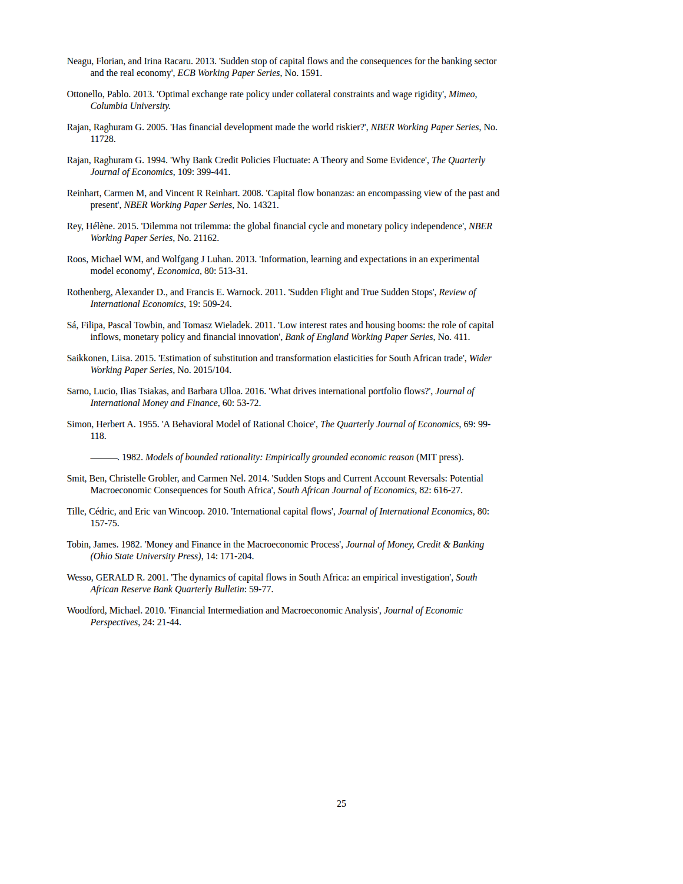Neagu, Florian, and Irina Racaru. 2013. 'Sudden stop of capital flows and the consequences for the banking sector and the real economy', ECB Working Paper Series, No. 1591.
Ottonello, Pablo. 2013. 'Optimal exchange rate policy under collateral constraints and wage rigidity', Mimeo, Columbia University.
Rajan, Raghuram G. 2005. 'Has financial development made the world riskier?', NBER Working Paper Series, No. 11728.
Rajan, Raghuram G. 1994. 'Why Bank Credit Policies Fluctuate: A Theory and Some Evidence', The Quarterly Journal of Economics, 109: 399-441.
Reinhart, Carmen M, and Vincent R Reinhart. 2008. 'Capital flow bonanzas: an encompassing view of the past and present', NBER Working Paper Series, No. 14321.
Rey, Hélène. 2015. 'Dilemma not trilemma: the global financial cycle and monetary policy independence', NBER Working Paper Series, No. 21162.
Roos, Michael WM, and Wolfgang J Luhan. 2013. 'Information, learning and expectations in an experimental model economy', Economica, 80: 513-31.
Rothenberg, Alexander D., and Francis E. Warnock. 2011. 'Sudden Flight and True Sudden Stops', Review of International Economics, 19: 509-24.
Sá, Filipa, Pascal Towbin, and Tomasz Wieladek. 2011. 'Low interest rates and housing booms: the role of capital inflows, monetary policy and financial innovation', Bank of England Working Paper Series, No. 411.
Saikkonen, Liisa. 2015. 'Estimation of substitution and transformation elasticities for South African trade', Wider Working Paper Series, No. 2015/104.
Sarno, Lucio, Ilias Tsiakas, and Barbara Ulloa. 2016. 'What drives international portfolio flows?', Journal of International Money and Finance, 60: 53-72.
Simon, Herbert A. 1955. 'A Behavioral Model of Rational Choice', The Quarterly Journal of Economics, 69: 99-118.
———. 1982. Models of bounded rationality: Empirically grounded economic reason (MIT press).
Smit, Ben, Christelle Grobler, and Carmen Nel. 2014. 'Sudden Stops and Current Account Reversals: Potential Macroeconomic Consequences for South Africa', South African Journal of Economics, 82: 616-27.
Tille, Cédric, and Eric van Wincoop. 2010. 'International capital flows', Journal of International Economics, 80: 157-75.
Tobin, James. 1982. 'Money and Finance in the Macroeconomic Process', Journal of Money, Credit & Banking (Ohio State University Press), 14: 171-204.
Wesso, GERALD R. 2001. 'The dynamics of capital flows in South Africa: an empirical investigation', South African Reserve Bank Quarterly Bulletin: 59-77.
Woodford, Michael. 2010. 'Financial Intermediation and Macroeconomic Analysis', Journal of Economic Perspectives, 24: 21-44.
25